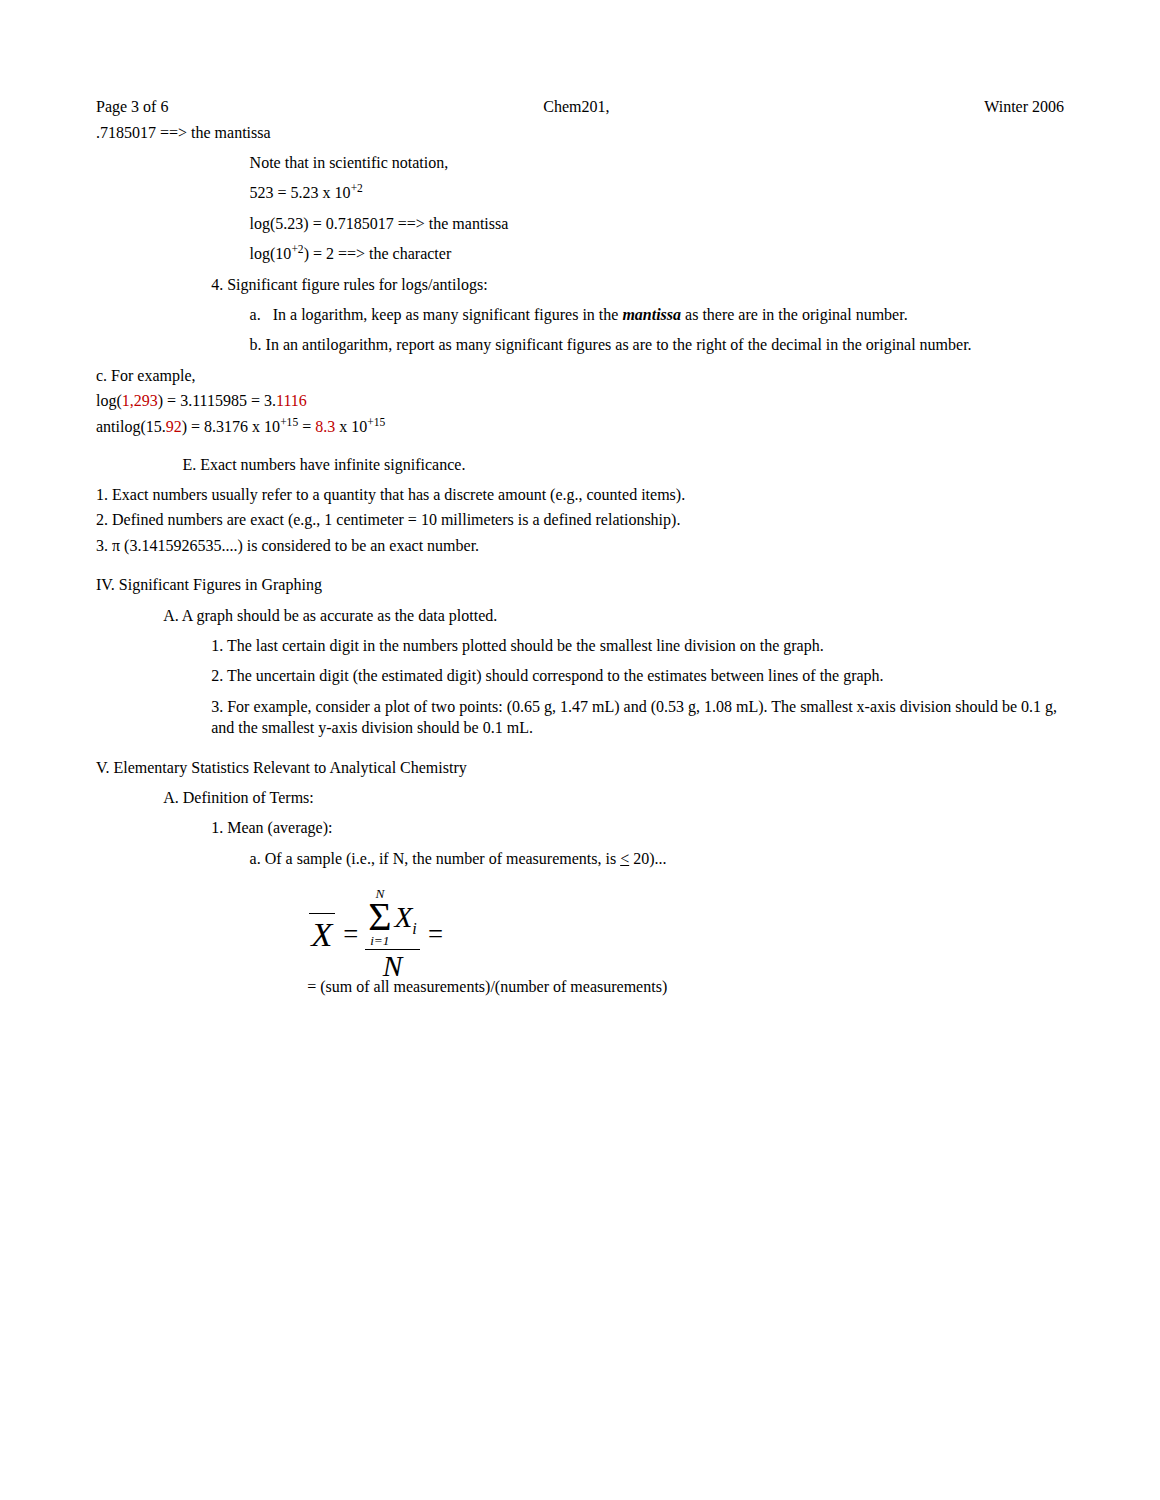Page 3 of 6
Chem201,
Winter 2006
.7185017 ==> the mantissa
Note that in scientific notation,
523 = 5.23 x 10+2
log(5.23) = 0.7185017 ==> the mantissa
log(10+2) = 2 ==> the character
4. Significant figure rules for logs/antilogs:
a. In a logarithm, keep as many significant figures in the mantissa as there are in the original number.
b. In an antilogarithm, report as many significant figures as are to the right of the decimal in the original number.
c. For example,
log(1,293) = 3.1115985 = 3.1116
antilog(15.92) = 8.3176 x 10+15 = 8.3 x 10+15
E. Exact numbers have infinite significance.
1. Exact numbers usually refer to a quantity that has a discrete amount (e.g., counted items).
2. Defined numbers are exact (e.g., 1 centimeter = 10 millimeters is a defined relationship).
3. π (3.1415926535....) is considered to be an exact number.
IV. Significant Figures in Graphing
A. A graph should be as accurate as the data plotted.
1. The last certain digit in the numbers plotted should be the smallest line division on the graph.
2. The uncertain digit (the estimated digit) should correspond to the estimates between lines of the graph.
3. For example, consider a plot of two points: (0.65 g, 1.47 mL) and (0.53 g, 1.08 mL). The smallest x-axis division should be 0.1 g, and the smallest y-axis division should be 0.1 mL.
V. Elementary Statistics Relevant to Analytical Chemistry
A. Definition of Terms:
1. Mean (average):
a. Of a sample (i.e., if N, the number of measurements, is < 20)...
X = N Σ i=1 Xi N =
= (sum of all measurements)/(number of measurements)